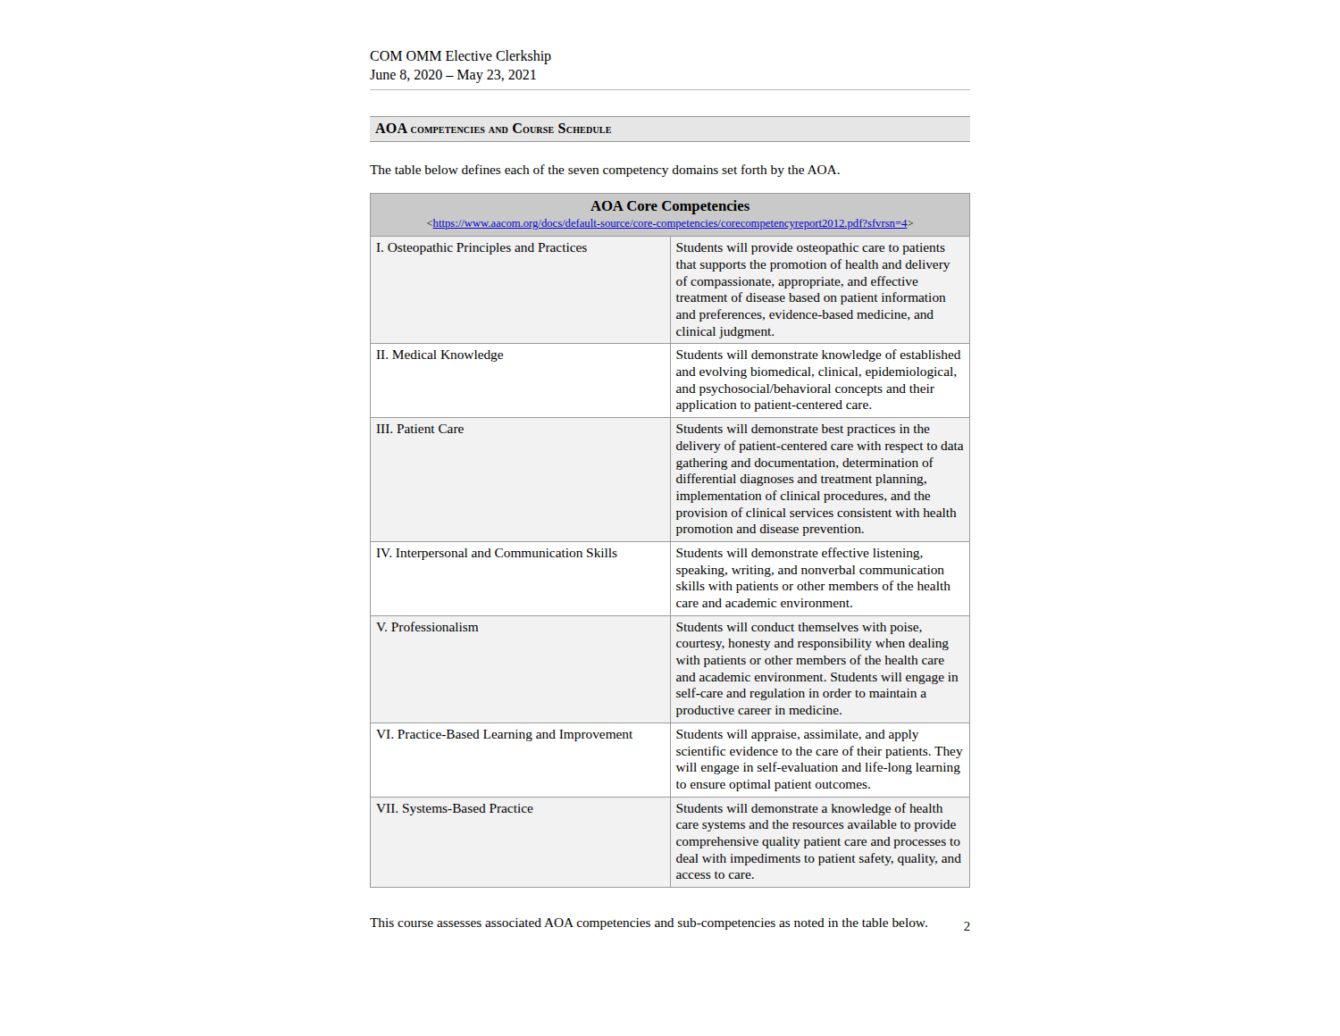COM OMM Elective Clerkship
June 8, 2020 – May 23, 2021
AOA COMPETENCIES AND COURSE SCHEDULE
The table below defines each of the seven competency domains set forth by the AOA.
| AOA Core Competencies < https://www.aacom.org/docs/default-source/core-competencies/corecompetencyreport2012.pdf?sfvrsn=4 > |
| --- |
| I. Osteopathic Principles and Practices | Students will provide osteopathic care to patients that supports the promotion of health and delivery of compassionate, appropriate, and effective treatment of disease based on patient information and preferences, evidence-based medicine, and clinical judgment. |
| II. Medical Knowledge | Students will demonstrate knowledge of established and evolving biomedical, clinical, epidemiological, and psychosocial/behavioral concepts and their application to patient-centered care. |
| III. Patient Care | Students will demonstrate best practices in the delivery of patient-centered care with respect to data gathering and documentation, determination of differential diagnoses and treatment planning, implementation of clinical procedures, and the provision of clinical services consistent with health promotion and disease prevention. |
| IV. Interpersonal and Communication Skills | Students will demonstrate effective listening, speaking, writing, and nonverbal communication skills with patients or other members of the health care and academic environment. |
| V. Professionalism | Students will conduct themselves with poise, courtesy, honesty and responsibility when dealing with patients or other members of the health care and academic environment. Students will engage in self-care and regulation in order to maintain a productive career in medicine. |
| VI. Practice-Based Learning and Improvement | Students will appraise, assimilate, and apply scientific evidence to the care of their patients. They will engage in self-evaluation and life-long learning to ensure optimal patient outcomes. |
| VII. Systems-Based Practice | Students will demonstrate a knowledge of health care systems and the resources available to provide comprehensive quality patient care and processes to deal with impediments to patient safety, quality, and access to care. |
This course assesses associated AOA competencies and sub-competencies as noted in the table below.
2